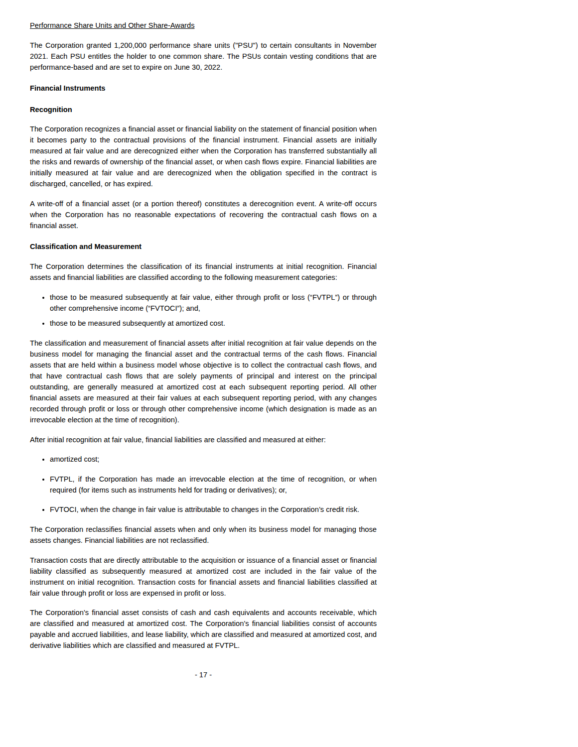Performance Share Units and Other Share-Awards
The Corporation granted 1,200,000 performance share units ("PSU") to certain consultants in November 2021. Each PSU entitles the holder to one common share. The PSUs contain vesting conditions that are performance-based and are set to expire on June 30, 2022.
Financial Instruments
Recognition
The Corporation recognizes a financial asset or financial liability on the statement of financial position when it becomes party to the contractual provisions of the financial instrument. Financial assets are initially measured at fair value and are derecognized either when the Corporation has transferred substantially all the risks and rewards of ownership of the financial asset, or when cash flows expire. Financial liabilities are initially measured at fair value and are derecognized when the obligation specified in the contract is discharged, cancelled, or has expired.
A write-off of a financial asset (or a portion thereof) constitutes a derecognition event. A write-off occurs when the Corporation has no reasonable expectations of recovering the contractual cash flows on a financial asset.
Classification and Measurement
The Corporation determines the classification of its financial instruments at initial recognition. Financial assets and financial liabilities are classified according to the following measurement categories:
those to be measured subsequently at fair value, either through profit or loss (“FVTPL”) or through other comprehensive income (“FVTOCI”); and,
those to be measured subsequently at amortized cost.
The classification and measurement of financial assets after initial recognition at fair value depends on the business model for managing the financial asset and the contractual terms of the cash flows. Financial assets that are held within a business model whose objective is to collect the contractual cash flows, and that have contractual cash flows that are solely payments of principal and interest on the principal outstanding, are generally measured at amortized cost at each subsequent reporting period. All other financial assets are measured at their fair values at each subsequent reporting period, with any changes recorded through profit or loss or through other comprehensive income (which designation is made as an irrevocable election at the time of recognition).
After initial recognition at fair value, financial liabilities are classified and measured at either:
amortized cost;
FVTPL, if the Corporation has made an irrevocable election at the time of recognition, or when required (for items such as instruments held for trading or derivatives); or,
FVTOCI, when the change in fair value is attributable to changes in the Corporation’s credit risk.
The Corporation reclassifies financial assets when and only when its business model for managing those assets changes. Financial liabilities are not reclassified.
Transaction costs that are directly attributable to the acquisition or issuance of a financial asset or financial liability classified as subsequently measured at amortized cost are included in the fair value of the instrument on initial recognition. Transaction costs for financial assets and financial liabilities classified at fair value through profit or loss are expensed in profit or loss.
The Corporation’s financial asset consists of cash and cash equivalents and accounts receivable, which are classified and measured at amortized cost. The Corporation’s financial liabilities consist of accounts payable and accrued liabilities, and lease liability, which are classified and measured at amortized cost, and derivative liabilities which are classified and measured at FVTPL.
- 17 -